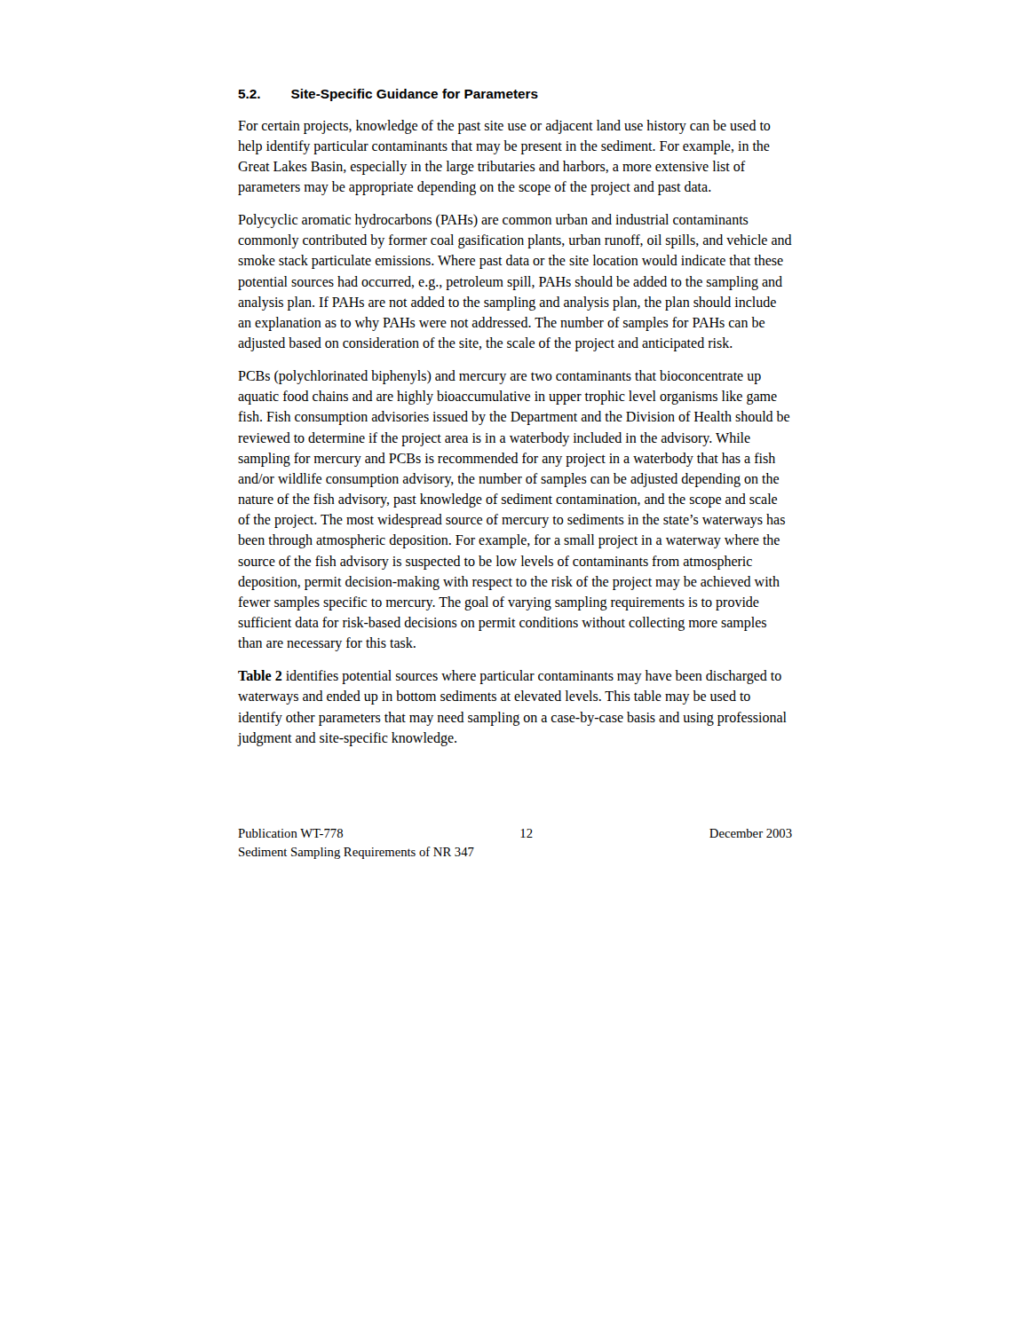5.2. Site-Specific Guidance for Parameters
For certain projects, knowledge of the past site use or adjacent land use history can be used to help identify particular contaminants that may be present in the sediment. For example, in the Great Lakes Basin, especially in the large tributaries and harbors, a more extensive list of parameters may be appropriate depending on the scope of the project and past data.
Polycyclic aromatic hydrocarbons (PAHs) are common urban and industrial contaminants commonly contributed by former coal gasification plants, urban runoff, oil spills, and vehicle and smoke stack particulate emissions. Where past data or the site location would indicate that these potential sources had occurred, e.g., petroleum spill, PAHs should be added to the sampling and analysis plan. If PAHs are not added to the sampling and analysis plan, the plan should include an explanation as to why PAHs were not addressed. The number of samples for PAHs can be adjusted based on consideration of the site, the scale of the project and anticipated risk.
PCBs (polychlorinated biphenyls) and mercury are two contaminants that bioconcentrate up aquatic food chains and are highly bioaccumulative in upper trophic level organisms like game fish. Fish consumption advisories issued by the Department and the Division of Health should be reviewed to determine if the project area is in a waterbody included in the advisory. While sampling for mercury and PCBs is recommended for any project in a waterbody that has a fish and/or wildlife consumption advisory, the number of samples can be adjusted depending on the nature of the fish advisory, past knowledge of sediment contamination, and the scope and scale of the project. The most widespread source of mercury to sediments in the state’s waterways has been through atmospheric deposition. For example, for a small project in a waterway where the source of the fish advisory is suspected to be low levels of contaminants from atmospheric deposition, permit decision-making with respect to the risk of the project may be achieved with fewer samples specific to mercury. The goal of varying sampling requirements is to provide sufficient data for risk-based decisions on permit conditions without collecting more samples than are necessary for this task.
Table 2 identifies potential sources where particular contaminants may have been discharged to waterways and ended up in bottom sediments at elevated levels. This table may be used to identify other parameters that may need sampling on a case-by-case basis and using professional judgment and site-specific knowledge.
Publication WT-778
12
December 2003
Sediment Sampling Requirements of NR 347